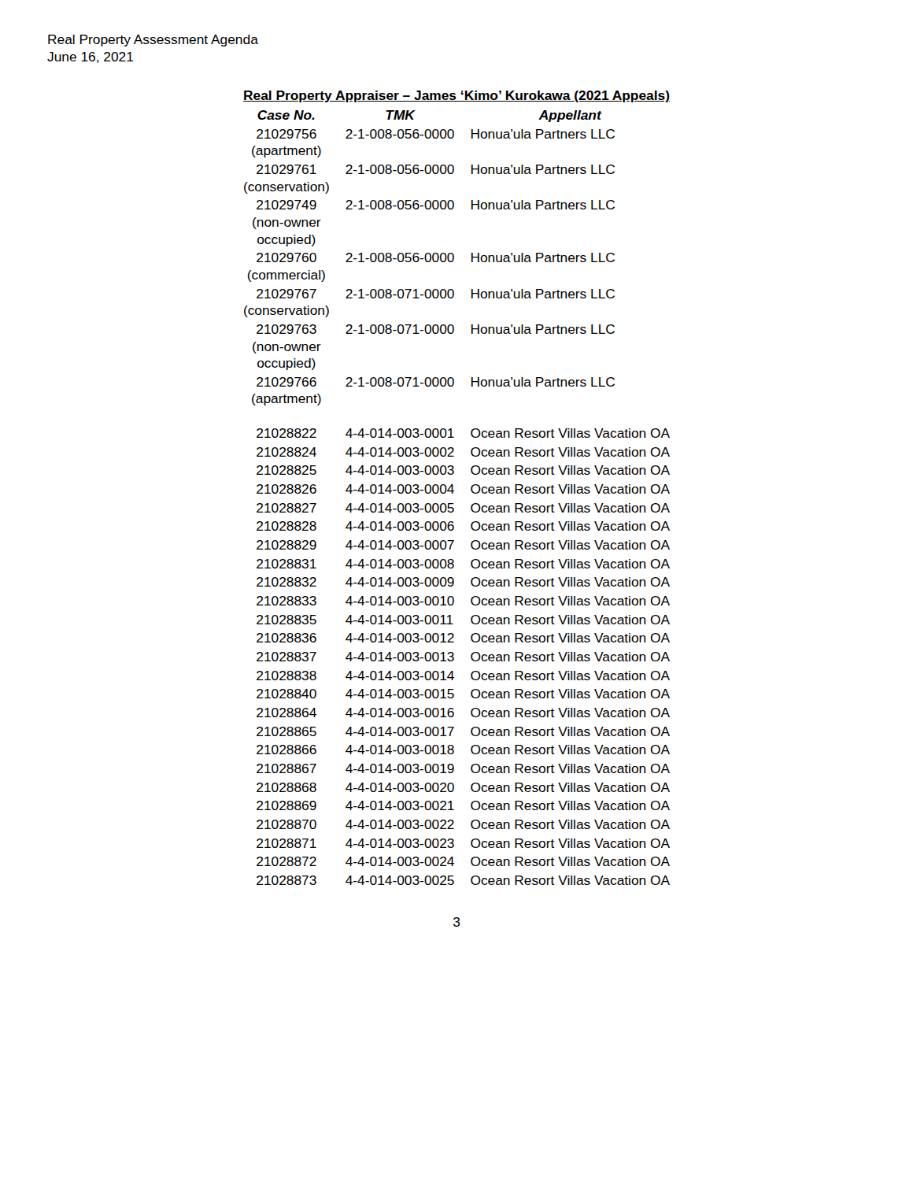Real Property Assessment Agenda
June 16, 2021
Real Property Appraiser – James ‘Kimo’ Kurokawa (2021 Appeals)
| Case No. | TMK | Appellant |
| --- | --- | --- |
| 21029756 (apartment) | 2-1-008-056-0000 | Honua'ula Partners LLC |
| 21029761 (conservation) | 2-1-008-056-0000 | Honua'ula Partners LLC |
| 21029749 (non-owner occupied) | 2-1-008-056-0000 | Honua'ula Partners LLC |
| 21029760 (commercial) | 2-1-008-056-0000 | Honua'ula Partners LLC |
| 21029767 (conservation) | 2-1-008-071-0000 | Honua'ula Partners LLC |
| 21029763 (non-owner occupied) | 2-1-008-071-0000 | Honua'ula Partners LLC |
| 21029766 (apartment) | 2-1-008-071-0000 | Honua'ula Partners LLC |
| 21028822 | 4-4-014-003-0001 | Ocean Resort Villas Vacation OA |
| 21028824 | 4-4-014-003-0002 | Ocean Resort Villas Vacation OA |
| 21028825 | 4-4-014-003-0003 | Ocean Resort Villas Vacation OA |
| 21028826 | 4-4-014-003-0004 | Ocean Resort Villas Vacation OA |
| 21028827 | 4-4-014-003-0005 | Ocean Resort Villas Vacation OA |
| 21028828 | 4-4-014-003-0006 | Ocean Resort Villas Vacation OA |
| 21028829 | 4-4-014-003-0007 | Ocean Resort Villas Vacation OA |
| 21028831 | 4-4-014-003-0008 | Ocean Resort Villas Vacation OA |
| 21028832 | 4-4-014-003-0009 | Ocean Resort Villas Vacation OA |
| 21028833 | 4-4-014-003-0010 | Ocean Resort Villas Vacation OA |
| 21028835 | 4-4-014-003-0011 | Ocean Resort Villas Vacation OA |
| 21028836 | 4-4-014-003-0012 | Ocean Resort Villas Vacation OA |
| 21028837 | 4-4-014-003-0013 | Ocean Resort Villas Vacation OA |
| 21028838 | 4-4-014-003-0014 | Ocean Resort Villas Vacation OA |
| 21028840 | 4-4-014-003-0015 | Ocean Resort Villas Vacation OA |
| 21028864 | 4-4-014-003-0016 | Ocean Resort Villas Vacation OA |
| 21028865 | 4-4-014-003-0017 | Ocean Resort Villas Vacation OA |
| 21028866 | 4-4-014-003-0018 | Ocean Resort Villas Vacation OA |
| 21028867 | 4-4-014-003-0019 | Ocean Resort Villas Vacation OA |
| 21028868 | 4-4-014-003-0020 | Ocean Resort Villas Vacation OA |
| 21028869 | 4-4-014-003-0021 | Ocean Resort Villas Vacation OA |
| 21028870 | 4-4-014-003-0022 | Ocean Resort Villas Vacation OA |
| 21028871 | 4-4-014-003-0023 | Ocean Resort Villas Vacation OA |
| 21028872 | 4-4-014-003-0024 | Ocean Resort Villas Vacation OA |
| 21028873 | 4-4-014-003-0025 | Ocean Resort Villas Vacation OA |
3